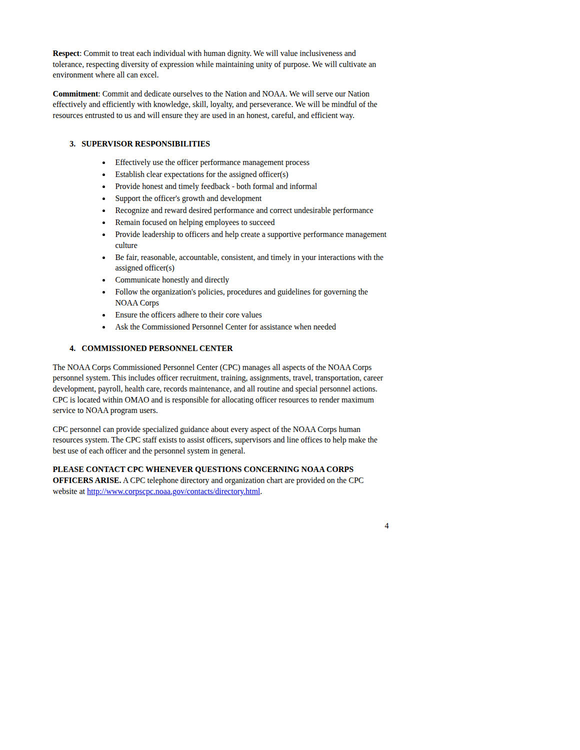Respect: Commit to treat each individual with human dignity. We will value inclusiveness and tolerance, respecting diversity of expression while maintaining unity of purpose. We will cultivate an environment where all can excel.
Commitment: Commit and dedicate ourselves to the Nation and NOAA. We will serve our Nation effectively and efficiently with knowledge, skill, loyalty, and perseverance. We will be mindful of the resources entrusted to us and will ensure they are used in an honest, careful, and efficient way.
3. SUPERVISOR RESPONSIBILITIES
Effectively use the officer performance management process
Establish clear expectations for the assigned officer(s)
Provide honest and timely feedback - both formal and informal
Support the officer's growth and development
Recognize and reward desired performance and correct undesirable performance
Remain focused on helping employees to succeed
Provide leadership to officers and help create a supportive performance management culture
Be fair, reasonable, accountable, consistent, and timely in your interactions with the assigned officer(s)
Communicate honestly and directly
Follow the organization's policies, procedures and guidelines for governing the NOAA Corps
Ensure the officers adhere to their core values
Ask the Commissioned Personnel Center for assistance when needed
4. COMMISSIONED PERSONNEL CENTER
The NOAA Corps Commissioned Personnel Center (CPC) manages all aspects of the NOAA Corps personnel system. This includes officer recruitment, training, assignments, travel, transportation, career development, payroll, health care, records maintenance, and all routine and special personnel actions. CPC is located within OMAO and is responsible for allocating officer resources to render maximum service to NOAA program users.
CPC personnel can provide specialized guidance about every aspect of the NOAA Corps human resources system. The CPC staff exists to assist officers, supervisors and line offices to help make the best use of each officer and the personnel system in general.
PLEASE CONTACT CPC WHENEVER QUESTIONS CONCERNING NOAA CORPS OFFICERS ARISE. A CPC telephone directory and organization chart are provided on the CPC website at http://www.corpscpc.noaa.gov/contacts/directory.html.
4